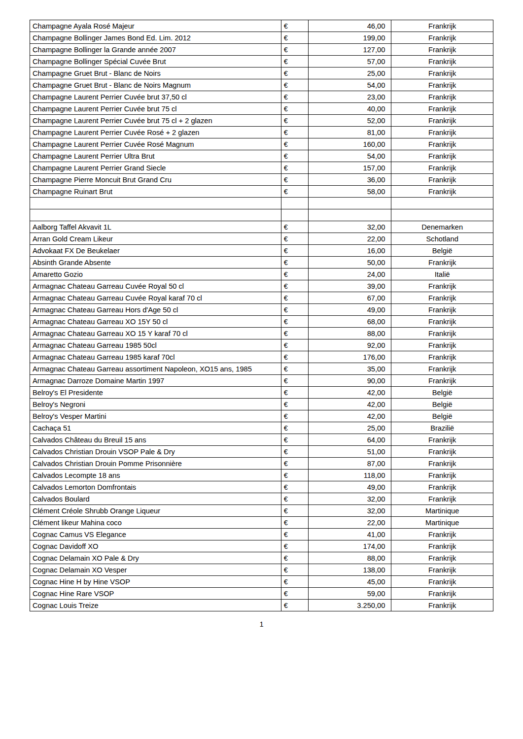| Champagne Ayala Rosé Majeur | € | 46,00 | Frankrijk |
| Champagne Bollinger James Bond Ed. Lim. 2012 | € | 199,00 | Frankrijk |
| Champagne Bollinger la Grande année 2007 | € | 127,00 | Frankrijk |
| Champagne Bollinger Spécial Cuvée Brut | € | 57,00 | Frankrijk |
| Champagne Gruet Brut - Blanc de Noirs | € | 25,00 | Frankrijk |
| Champagne Gruet Brut - Blanc de Noirs Magnum | € | 54,00 | Frankrijk |
| Champagne Laurent Perrier Cuvée brut 37,50 cl | € | 23,00 | Frankrijk |
| Champagne Laurent Perrier Cuvée brut 75 cl | € | 40,00 | Frankrijk |
| Champagne Laurent Perrier Cuvée brut 75 cl + 2 glazen | € | 52,00 | Frankrijk |
| Champagne Laurent Perrier Cuvée Rosé + 2 glazen | € | 81,00 | Frankrijk |
| Champagne Laurent Perrier Cuvée Rosé Magnum | € | 160,00 | Frankrijk |
| Champagne Laurent Perrier Ultra Brut | € | 54,00 | Frankrijk |
| Champagne Laurent Perrier Grand Siecle | € | 157,00 | Frankrijk |
| Champagne Pierre Moncuit Brut Grand Cru | € | 36,00 | Frankrijk |
| Champagne Ruinart Brut | € | 58,00 | Frankrijk |
| Aalborg Taffel Akvavit 1L | € | 32,00 | Denemarken |
| Arran Gold Cream Likeur | € | 22,00 | Schotland |
| Advokaat FX De Beukelaer | € | 16,00 | België |
| Absinth Grande Absente | € | 50,00 | Frankrijk |
| Amaretto Gozio | € | 24,00 | Italië |
| Armagnac Chateau Garreau Cuvée Royal 50 cl | € | 39,00 | Frankrijk |
| Armagnac Chateau Garreau Cuvée Royal karaf 70 cl | € | 67,00 | Frankrijk |
| Armagnac Chateau Garreau Hors d'Age 50 cl | € | 49,00 | Frankrijk |
| Armagnac Chateau Garreau XO 15Y 50 cl | € | 68,00 | Frankrijk |
| Armagnac Chateau Garreau XO 15 Y karaf 70 cl | € | 88,00 | Frankrijk |
| Armagnac Chateau Garreau 1985 50cl | € | 92,00 | Frankrijk |
| Armagnac Chateau Garreau 1985 karaf 70cl | € | 176,00 | Frankrijk |
| Armagnac Chateau Garreau assortiment Napoleon, XO15 ans, 1985 | € | 35,00 | Frankrijk |
| Armagnac Darroze Domaine Martin 1997 | € | 90,00 | Frankrijk |
| Belroy's El Presidente | € | 42,00 | België |
| Belroy's Negroni | € | 42,00 | België |
| Belroy's Vesper Martini | € | 42,00 | België |
| Cachaça 51 | € | 25,00 | Brazilië |
| Calvados Château du Breuil 15 ans | € | 64,00 | Frankrijk |
| Calvados Christian Drouin VSOP Pale & Dry | € | 51,00 | Frankrijk |
| Calvados Christian Drouin Pomme Prisonnière | € | 87,00 | Frankrijk |
| Calvados Lecompte 18 ans | € | 118,00 | Frankrijk |
| Calvados Lemorton Domfrontais | € | 49,00 | Frankrijk |
| Calvados Boulard | € | 32,00 | Frankrijk |
| Clément Créole Shrubb Orange Liqueur | € | 32,00 | Martinique |
| Clément likeur Mahina coco | € | 22,00 | Martinique |
| Cognac Camus VS Elegance | € | 41,00 | Frankrijk |
| Cognac Davidoff XO | € | 174,00 | Frankrijk |
| Cognac Delamain XO Pale & Dry | € | 88,00 | Frankrijk |
| Cognac Delamain XO Vesper | € | 138,00 | Frankrijk |
| Cognac Hine H by Hine VSOP | € | 45,00 | Frankrijk |
| Cognac Hine Rare VSOP | € | 59,00 | Frankrijk |
| Cognac Louis Treize | € | 3.250,00 | Frankrijk |
1